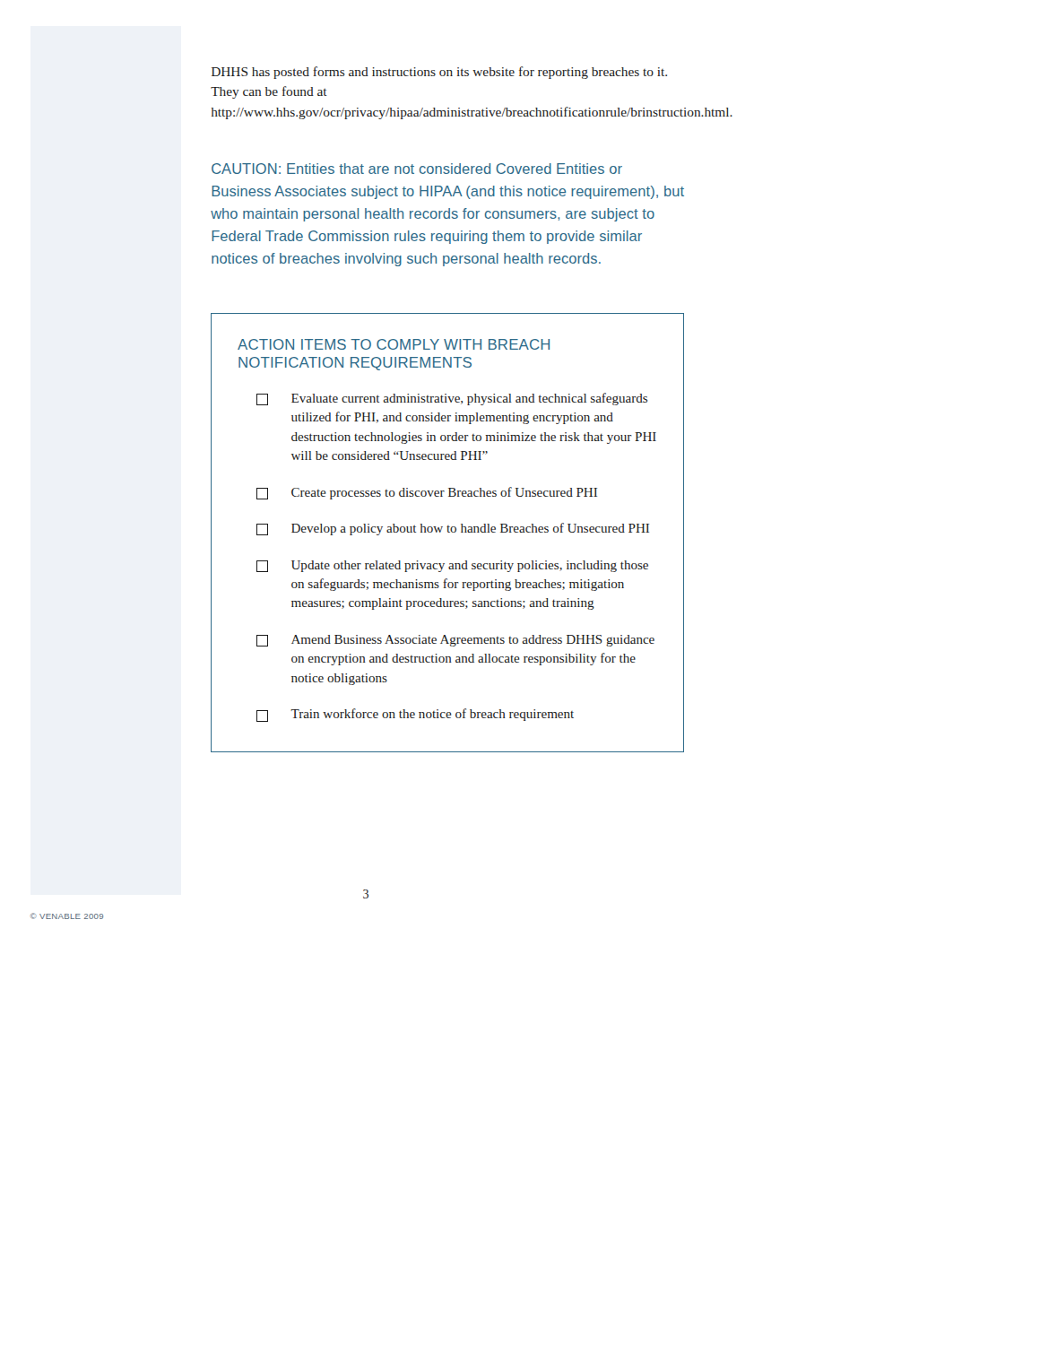DHHS has posted forms and instructions on its website for reporting breaches to it. They can be found at http://www.hhs.gov/ocr/privacy/hipaa/administrative/breachnotificationrule/brinstruction.html.
CAUTION: Entities that are not considered Covered Entities or Business Associates subject to HIPAA (and this notice requirement), but who maintain personal health records for consumers, are subject to Federal Trade Commission rules requiring them to provide similar notices of breaches involving such personal health records.
ACTION ITEMS TO COMPLY WITH BREACH NOTIFICATION REQUIREMENTS
Evaluate current administrative, physical and technical safeguards utilized for PHI, and consider implementing encryption and destruction technologies in order to minimize the risk that your PHI will be considered “Unsecured PHI”
Create processes to discover Breaches of Unsecured PHI
Develop a policy about how to handle Breaches of Unsecured PHI
Update other related privacy and security policies, including those on safeguards; mechanisms for reporting breaches; mitigation measures; complaint procedures; sanctions; and training
Amend Business Associate Agreements to address DHHS guidance on encryption and destruction and allocate responsibility for the notice obligations
Train workforce on the notice of breach requirement
3
© VENABLE 2009